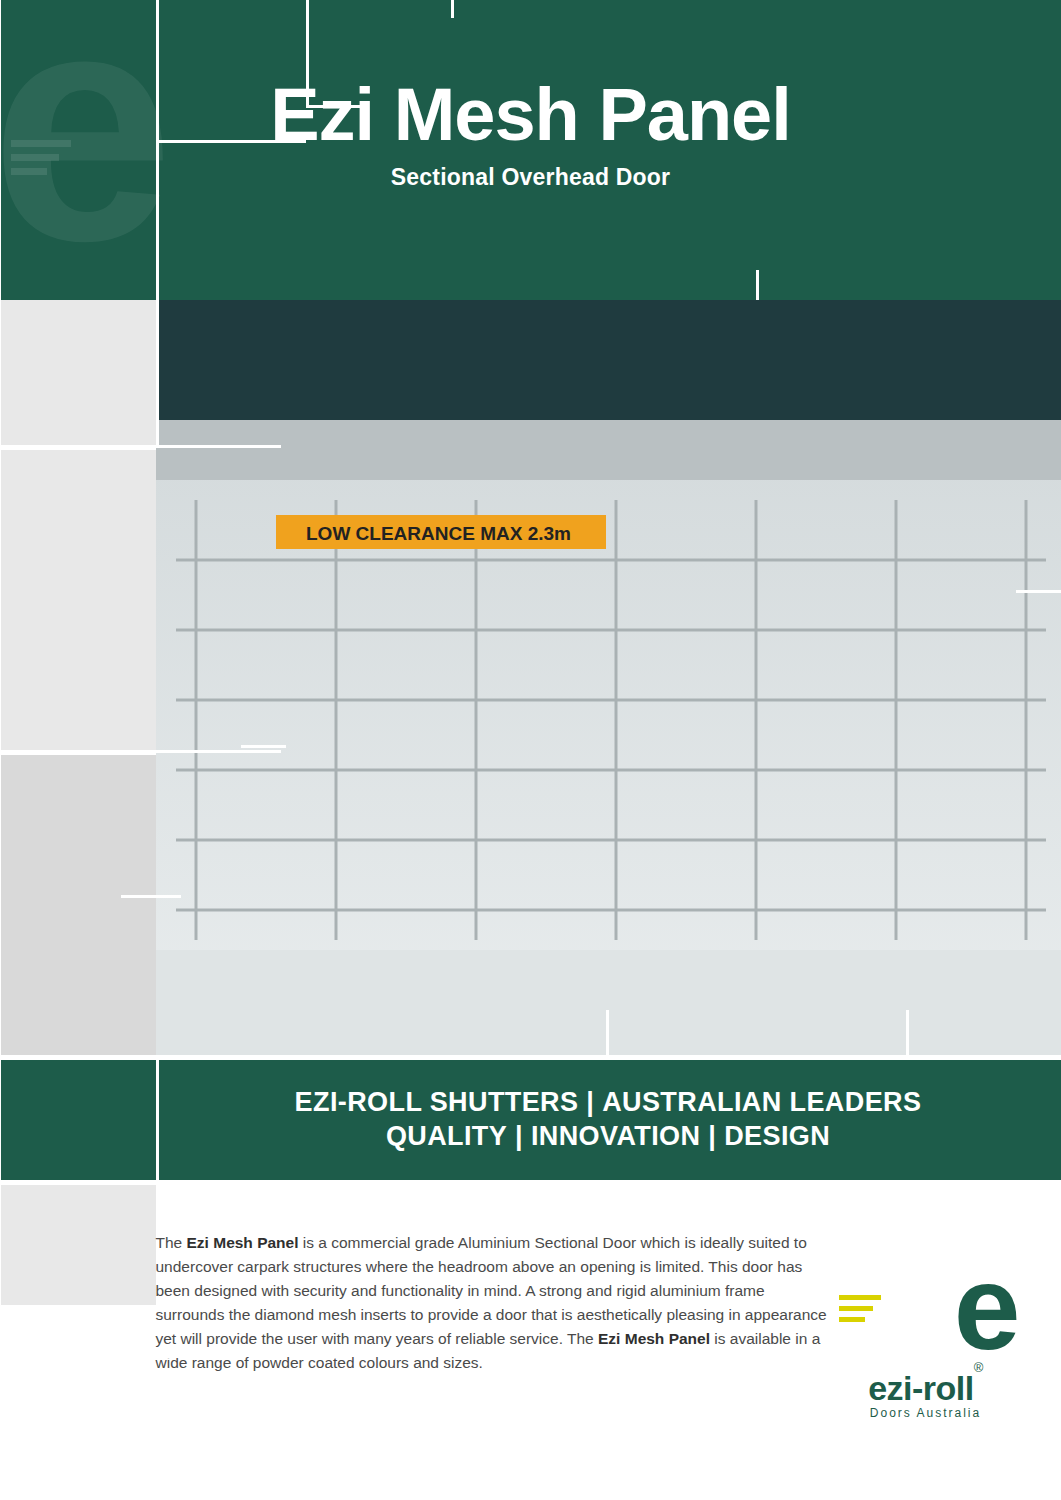e
Ezi Mesh Panel
Sectional Overhead Door
EZI-ROLL SHUTTERS | AUSTRALIAN LEADERS
QUALITY | INNOVATION | DESIGN
The Ezi Mesh Panel is a commercial grade Aluminium Sectional Door which is ideally suited to undercover carpark structures where the headroom above an opening is limited. This door has been designed with security and functionality in mind. A strong and rigid aluminium frame surrounds the diamond mesh inserts to provide a door that is aesthetically pleasing in appearance yet will provide the user with many years of reliable service. The Ezi Mesh Panel is available in a wide range of powder coated colours and sizes.
e
ezi-roll®
Doors Australia